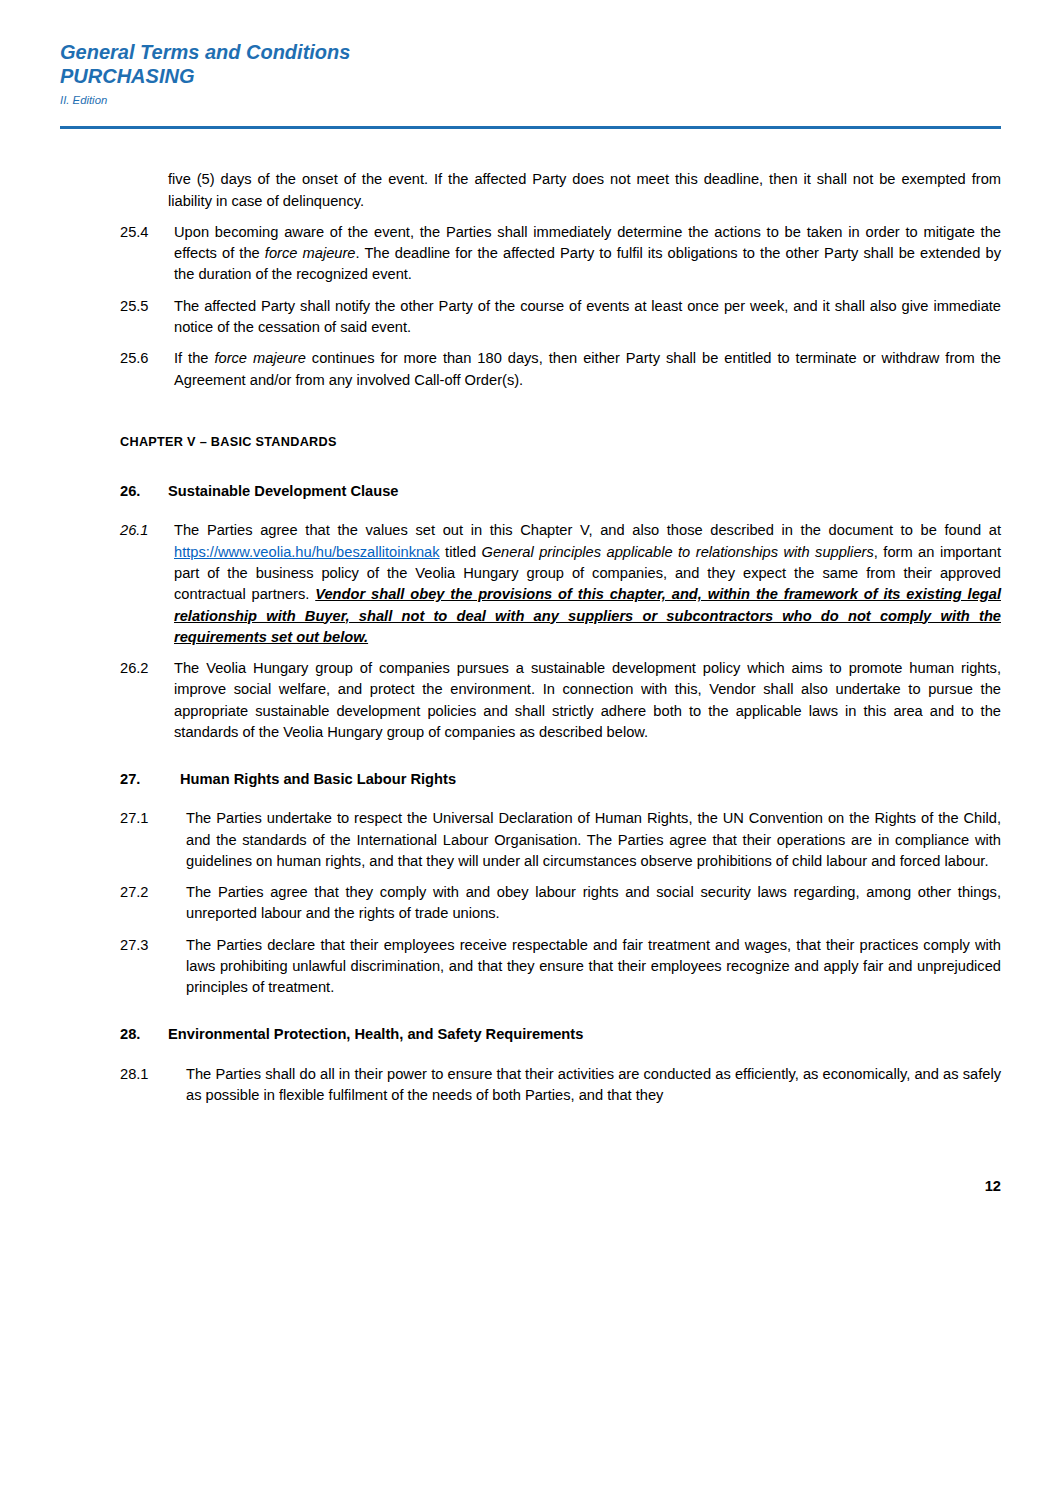General Terms and Conditions
PURCHASING
II. Edition
five (5) days of the onset of the event. If the affected Party does not meet this deadline, then it shall not be exempted from liability in case of delinquency.
25.4
Upon becoming aware of the event, the Parties shall immediately determine the actions to be taken in order to mitigate the effects of the force majeure. The deadline for the affected Party to fulfil its obligations to the other Party shall be extended by the duration of the recognized event.
25.5
The affected Party shall notify the other Party of the course of events at least once per week, and it shall also give immediate notice of the cessation of said event.
25.6
If the force majeure continues for more than 180 days, then either Party shall be entitled to terminate or withdraw from the Agreement and/or from any involved Call-off Order(s).
CHAPTER V – BASIC STANDARDS
26.
Sustainable Development Clause
26.1
The Parties agree that the values set out in this Chapter V, and also those described in the document to be found at https://www.veolia.hu/hu/beszallitoinknak titled General principles applicable to relationships with suppliers, form an important part of the business policy of the Veolia Hungary group of companies, and they expect the same from their approved contractual partners. Vendor shall obey the provisions of this chapter, and, within the framework of its existing legal relationship with Buyer, shall not to deal with any suppliers or subcontractors who do not comply with the requirements set out below.
26.2
The Veolia Hungary group of companies pursues a sustainable development policy which aims to promote human rights, improve social welfare, and protect the environment. In connection with this, Vendor shall also undertake to pursue the appropriate sustainable development policies and shall strictly adhere both to the applicable laws in this area and to the standards of the Veolia Hungary group of companies as described below.
27.
Human Rights and Basic Labour Rights
27.1
The Parties undertake to respect the Universal Declaration of Human Rights, the UN Convention on the Rights of the Child, and the standards of the International Labour Organisation. The Parties agree that their operations are in compliance with guidelines on human rights, and that they will under all circumstances observe prohibitions of child labour and forced labour.
27.2
The Parties agree that they comply with and obey labour rights and social security laws regarding, among other things, unreported labour and the rights of trade unions.
27.3
The Parties declare that their employees receive respectable and fair treatment and wages, that their practices comply with laws prohibiting unlawful discrimination, and that they ensure that their employees recognize and apply fair and unprejudiced principles of treatment.
28.
Environmental Protection, Health, and Safety Requirements
28.1
The Parties shall do all in their power to ensure that their activities are conducted as efficiently, as economically, and as safely as possible in flexible fulfilment of the needs of both Parties, and that they
12